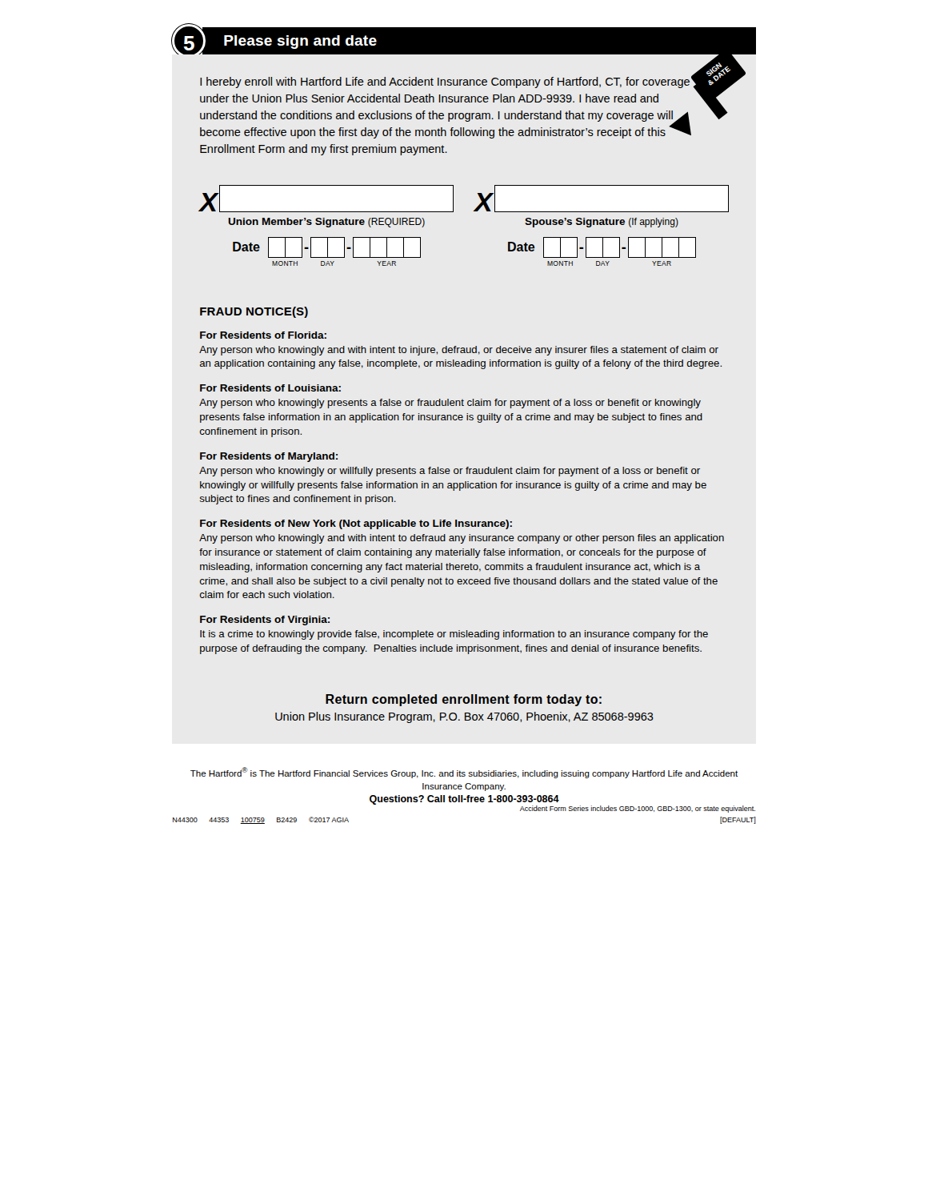Please sign and date
5
SIGN
& DATE
I hereby enroll with Hartford Life and Accident Insurance Company of Hartford, CT, for coverage under the Union Plus Senior Accidental Death Insurance Plan ADD-9939. I have read and understand the conditions and exclusions of the program. I understand that my coverage will become effective upon the first day of the month following the administrator’s receipt of this Enrollment Form and my first premium payment.
X
Union Member’s Signature (REQUIRED)
Date
MONTH
-
DAY
-
YEAR
X
Spouse’s Signature (If applying)
Date
MONTH
-
DAY
-
YEAR
FRAUD NOTICE(S)
For Residents of Florida:
Any person who knowingly and with intent to injure, defraud, or deceive any insurer files a statement of claim or an application containing any false, incomplete, or misleading information is guilty of a felony of the third degree.
For Residents of Louisiana:
Any person who knowingly presents a false or fraudulent claim for payment of a loss or benefit or knowingly presents false information in an application for insurance is guilty of a crime and may be subject to fines and confinement in prison.
For Residents of Maryland:
Any person who knowingly or willfully presents a false or fraudulent claim for payment of a loss or benefit or knowingly or willfully presents false information in an application for insurance is guilty of a crime and may be subject to fines and confinement in prison.
For Residents of New York (Not applicable to Life Insurance):
Any person who knowingly and with intent to defraud any insurance company or other person files an application for insurance or statement of claim containing any materially false information, or conceals for the purpose of misleading, information concerning any fact material thereto, commits a fraudulent insurance act, which is a crime, and shall also be subject to a civil penalty not to exceed five thousand dollars and the stated value of the claim for each such violation.
For Residents of Virginia:
It is a crime to knowingly provide false, incomplete or misleading information to an insurance company for the purpose of defrauding the company. Penalties include imprisonment, fines and denial of insurance benefits.
Return completed enrollment form today to:
Union Plus Insurance Program, P.O. Box 47060, Phoenix, AZ 85068-9963
The Hartford® is The Hartford Financial Services Group, Inc. and its subsidiaries, including issuing company Hartford Life and Accident Insurance Company.
Questions? Call toll-free 1-800-393-0864
N44300 44353 100759 B2429 ©2017 AGIA
Accident Form Series includes GBD-1000, GBD-1300, or state equivalent.
[DEFAULT]